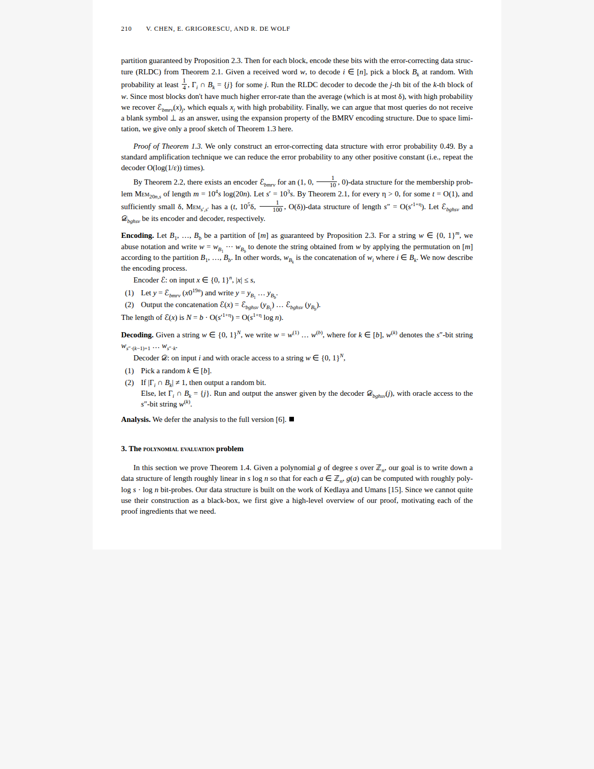210 V. Chen, E. Grigorescu, and R. de Wolf
partition guaranteed by Proposition 2.3. Then for each block, encode these bits with the error-correcting data structure (RLDC) from Theorem 2.1. Given a received word w, to decode i ∈ [n], pick a block Bk at random. With probability at least 14, Γi ∩ Bk = {j} for some j. Run the RLDC decoder to decode the j-th bit of the k-th block of w. Since most blocks don't have much higher error-rate than the average (which is at most δ), with high probability we recover ℰbmrv(x)j, which equals xi with high probability. Finally, we can argue that most queries do not receive a blank symbol ⊥ as an answer, using the expansion property of the BMRV encoding structure. Due to space limitation, we give only a proof sketch of Theorem 1.3 here.
Proof of Theorem 1.3. We only construct an error-correcting data structure with error probability 0.49. By a standard amplification technique we can reduce the error probability to any other positive constant (i.e., repeat the decoder O(log(1/ε)) times).
By Theorem 2.2, there exists an encoder ℰbmrv for an (1, 0, 110, 0)-data structure for the membership problem Mem20n,s of length m = 104s log(20n). Let s′ = 103s. By Theorem 2.1, for every η > 0, for some t = O(1), and sufficiently small δ, Mems′,s′ has a (t, 105δ, 1100, O(δ))-data structure of length s″ = O(s′1+η). Let ℰbghsv and 𝒟bghsv be its encoder and decoder, respectively.
Encoding. Let B1, …, Bb be a partition of [m] as guaranteed by Proposition 2.3. For a string w ∈ {0, 1}m, we abuse notation and write w = wB1 ··· wBb to denote the string obtained from w by applying the permutation on [m] according to the partition B1, …, Bb. In other words, wBk is the concatenation of wi where i ∈ Bk. We now describe the encoding process.
Encoder ℰ: on input x ∈ {0, 1}n, |x| ≤ s,
(1) Let y = ℰbmrv (x019n) and write y = yB1 … yBb.
(2) Output the concatenation ℰ(x) = ℰbghsv (yB1) … ℰbghsv (yBb).
The length of ℰ(x) is N = b · O(s′1+η) = O(s1+η log n).
Decoding. Given a string w ∈ {0, 1}N, we write w = w(1) … w(b), where for k ∈ [b], w(k) denotes the s″-bit string ws″·(k−1)+1 … ws″·k.
Decoder 𝒟: on input i and with oracle access to a string w ∈ {0, 1}N,
(1) Pick a random k ∈ [b].
(2) If |Γi ∩ Bk| ≠ 1, then output a random bit.
Else, let Γi ∩ Bk = {j}. Run and output the answer given by the decoder 𝒟bghsv(j), with oracle access to the s″-bit string w(k).
Analysis. We defer the analysis to the full version [6].
3. The polynomial evaluation problem
In this section we prove Theorem 1.4. Given a polynomial g of degree s over ℤn, our goal is to write down a data structure of length roughly linear in s log n so that for each a ∈ ℤn, g(a) can be computed with roughly polylog s · log n bit-probes. Our data structure is built on the work of Kedlaya and Umans [15]. Since we cannot quite use their construction as a black-box, we first give a high-level overview of our proof, motivating each of the proof ingredients that we need.